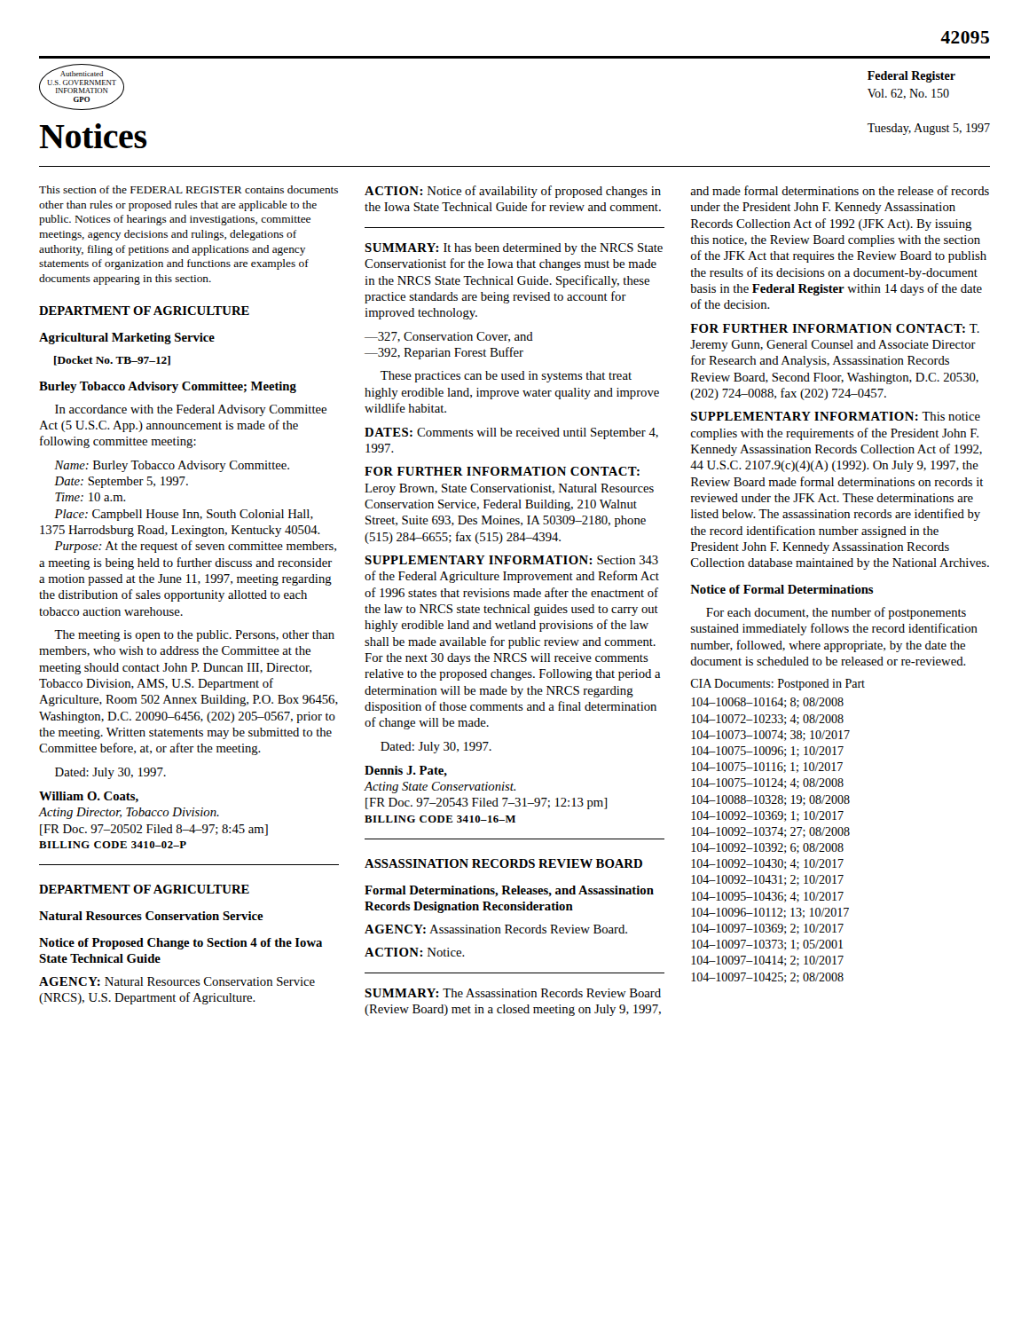42095
Authenticated
U.S. GOVERNMENT
INFORMATION
GPO
Notices
Federal Register
Vol. 62, No. 150
Tuesday, August 5, 1997
This section of the FEDERAL REGISTER contains documents other than rules or proposed rules that are applicable to the public. Notices of hearings and investigations, committee meetings, agency decisions and rulings, delegations of authority, filing of petitions and applications and agency statements of organization and functions are examples of documents appearing in this section.
DEPARTMENT OF AGRICULTURE
Agricultural Marketing Service
[Docket No. TB–97–12]
Burley Tobacco Advisory Committee; Meeting
In accordance with the Federal Advisory Committee Act (5 U.S.C. App.) announcement is made of the following committee meeting:
Name: Burley Tobacco Advisory Committee.
Date: September 5, 1997.
Time: 10 a.m.
Place: Campbell House Inn, South Colonial Hall, 1375 Harrodsburg Road, Lexington, Kentucky 40504.
Purpose: At the request of seven committee members, a meeting is being held to further discuss and reconsider a motion passed at the June 11, 1997, meeting regarding the distribution of sales opportunity allotted to each tobacco auction warehouse.
The meeting is open to the public. Persons, other than members, who wish to address the Committee at the meeting should contact John P. Duncan III, Director, Tobacco Division, AMS, U.S. Department of Agriculture, Room 502 Annex Building, P.O. Box 96456, Washington, D.C. 20090–6456, (202) 205–0567, prior to the meeting. Written statements may be submitted to the Committee before, at, or after the meeting.
Dated: July 30, 1997.
William O. Coats,
Acting Director, Tobacco Division.
[FR Doc. 97–20502 Filed 8–4–97; 8:45 am]
BILLING CODE 3410–02–P
DEPARTMENT OF AGRICULTURE
Natural Resources Conservation Service
Notice of Proposed Change to Section 4 of the Iowa State Technical Guide
AGENCY: Natural Resources Conservation Service (NRCS), U.S. Department of Agriculture.
ACTION: Notice of availability of proposed changes in the Iowa State Technical Guide for review and comment.
SUMMARY: It has been determined by the NRCS State Conservationist for the Iowa that changes must be made in the NRCS State Technical Guide. Specifically, these practice standards are being revised to account for improved technology.
—327, Conservation Cover, and
—392, Reparian Forest Buffer
These practices can be used in systems that treat highly erodible land, improve water quality and improve wildlife habitat.
DATES: Comments will be received until September 4, 1997.
FOR FURTHER INFORMATION CONTACT: Leroy Brown, State Conservationist, Natural Resources Conservation Service, Federal Building, 210 Walnut Street, Suite 693, Des Moines, IA 50309–2180, phone (515) 284–6655; fax (515) 284–4394.
SUPPLEMENTARY INFORMATION: Section 343 of the Federal Agriculture Improvement and Reform Act of 1996 states that revisions made after the enactment of the law to NRCS state technical guides used to carry out highly erodible land and wetland provisions of the law shall be made available for public review and comment. For the next 30 days the NRCS will receive comments relative to the proposed changes. Following that period a determination will be made by the NRCS regarding disposition of those comments and a final determination of change will be made.
Dated: July 30, 1997.
Dennis J. Pate,
Acting State Conservationist.
[FR Doc. 97–20543 Filed 7–31–97; 12:13 pm]
BILLING CODE 3410–16–M
ASSASSINATION RECORDS REVIEW BOARD
Formal Determinations, Releases, and Assassination Records Designation Reconsideration
AGENCY: Assassination Records Review Board.
ACTION: Notice.
SUMMARY: The Assassination Records Review Board (Review Board) met in a closed meeting on July 9, 1997, and made formal determinations on the release of records under the President John F. Kennedy Assassination Records Collection Act of 1992 (JFK Act). By issuing this notice, the Review Board complies with the section of the JFK Act that requires the Review Board to publish the results of its decisions on a document-by-document basis in the Federal Register within 14 days of the date of the decision.
FOR FURTHER INFORMATION CONTACT: T. Jeremy Gunn, General Counsel and Associate Director for Research and Analysis, Assassination Records Review Board, Second Floor, Washington, D.C. 20530, (202) 724–0088, fax (202) 724–0457.
SUPPLEMENTARY INFORMATION: This notice complies with the requirements of the President John F. Kennedy Assassination Records Collection Act of 1992, 44 U.S.C. 2107.9(c)(4)(A) (1992). On July 9, 1997, the Review Board made formal determinations on records it reviewed under the JFK Act. These determinations are listed below. The assassination records are identified by the record identification number assigned in the President John F. Kennedy Assassination Records Collection database maintained by the National Archives.
Notice of Formal Determinations
For each document, the number of postponements sustained immediately follows the record identification number, followed, where appropriate, by the date the document is scheduled to be released or re-reviewed.
CIA Documents: Postponed in Part
104–10068–10164; 8; 08/2008
104–10072–10233; 4; 08/2008
104–10073–10074; 38; 10/2017
104–10075–10096; 1; 10/2017
104–10075–10116; 1; 10/2017
104–10075–10124; 4; 08/2008
104–10088–10328; 19; 08/2008
104–10092–10369; 1; 10/2017
104–10092–10374; 27; 08/2008
104–10092–10392; 6; 08/2008
104–10092–10430; 4; 10/2017
104–10092–10431; 2; 10/2017
104–10095–10436; 4; 10/2017
104–10096–10112; 13; 10/2017
104–10097–10369; 2; 10/2017
104–10097–10373; 1; 05/2001
104–10097–10414; 2; 10/2017
104–10097–10425; 2; 08/2008